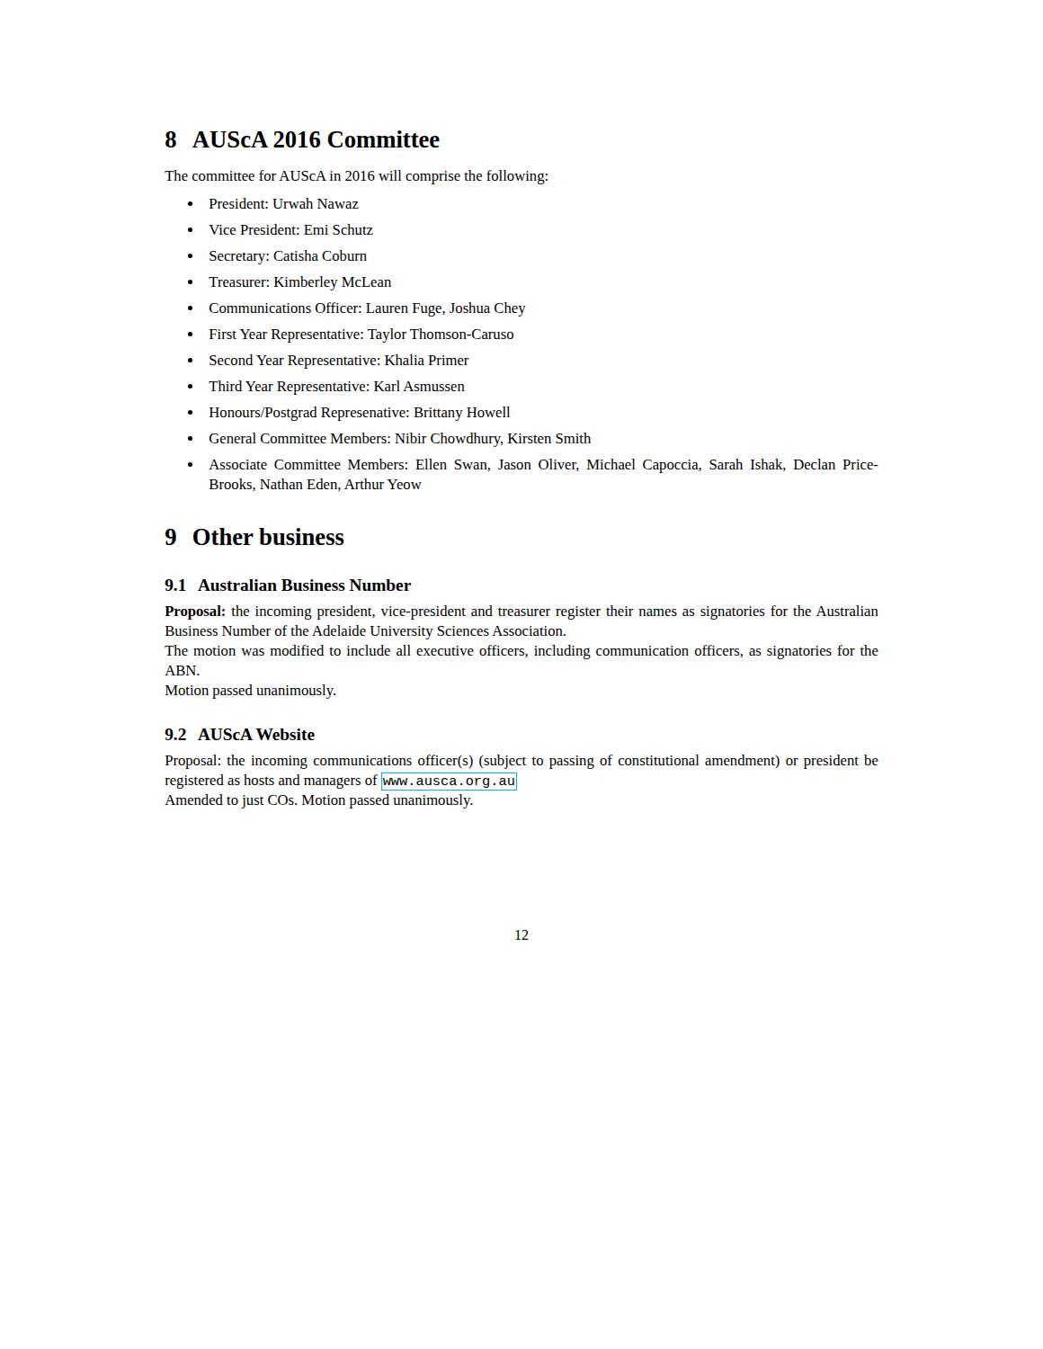8 AUScA 2016 Committee
The committee for AUScA in 2016 will comprise the following:
President: Urwah Nawaz
Vice President: Emi Schutz
Secretary: Catisha Coburn
Treasurer: Kimberley McLean
Communications Officer: Lauren Fuge, Joshua Chey
First Year Representative: Taylor Thomson-Caruso
Second Year Representative: Khalia Primer
Third Year Representative: Karl Asmussen
Honours/Postgrad Represenative: Brittany Howell
General Committee Members: Nibir Chowdhury, Kirsten Smith
Associate Committee Members: Ellen Swan, Jason Oliver, Michael Capoccia, Sarah Ishak, Declan Price-Brooks, Nathan Eden, Arthur Yeow
9 Other business
9.1 Australian Business Number
Proposal: the incoming president, vice-president and treasurer register their names as signatories for the Australian Business Number of the Adelaide University Sciences Association.
The motion was modified to include all executive officers, including communication officers, as signatories for the ABN.
Motion passed unanimously.
9.2 AUScA Website
Proposal: the incoming communications officer(s) (subject to passing of constitutional amendment) or president be registered as hosts and managers of www.ausca.org.au
Amended to just COs. Motion passed unanimously.
12